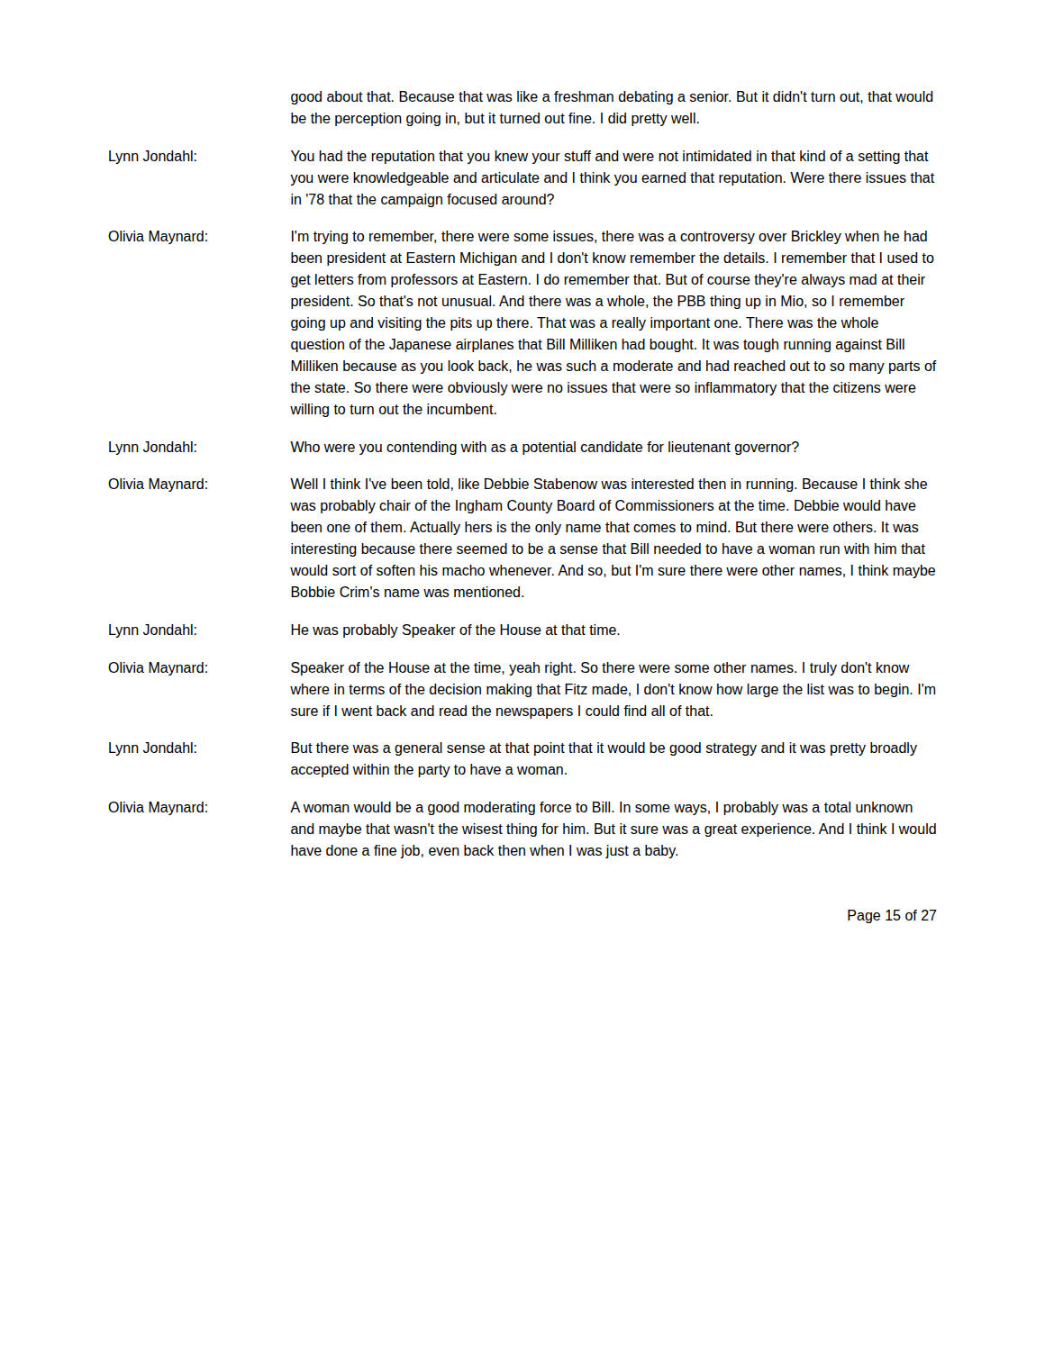good about that. Because that was like a freshman debating a senior. But it didn't turn out, that would be the perception going in, but it turned out fine. I did pretty well.
Lynn Jondahl:
You had the reputation that you knew your stuff and were not intimidated in that kind of a setting that you were knowledgeable and articulate and I think you earned that reputation. Were there issues that in '78 that the campaign focused around?
Olivia Maynard:
I'm trying to remember, there were some issues, there was a controversy over Brickley when he had been president at Eastern Michigan and I don't know remember the details. I remember that I used to get letters from professors at Eastern. I do remember that. But of course they're always mad at their president. So that's not unusual. And there was a whole, the PBB thing up in Mio, so I remember going up and visiting the pits up there. That was a really important one. There was the whole question of the Japanese airplanes that Bill Milliken had bought. It was tough running against Bill Milliken because as you look back, he was such a moderate and had reached out to so many parts of the state. So there were obviously were no issues that were so inflammatory that the citizens were willing to turn out the incumbent.
Lynn Jondahl:
Who were you contending with as a potential candidate for lieutenant governor?
Olivia Maynard:
Well I think I've been told, like Debbie Stabenow was interested then in running. Because I think she was probably chair of the Ingham County Board of Commissioners at the time. Debbie would have been one of them. Actually hers is the only name that comes to mind. But there were others. It was interesting because there seemed to be a sense that Bill needed to have a woman run with him that would sort of soften his macho whenever. And so, but I'm sure there were other names, I think maybe Bobbie Crim's name was mentioned.
Lynn Jondahl:
He was probably Speaker of the House at that time.
Olivia Maynard:
Speaker of the House at the time, yeah right. So there were some other names. I truly don't know where in terms of the decision making that Fitz made, I don't know how large the list was to begin. I'm sure if I went back and read the newspapers I could find all of that.
Lynn Jondahl:
But there was a general sense at that point that it would be good strategy and it was pretty broadly accepted within the party to have a woman.
Olivia Maynard:
A woman would be a good moderating force to Bill. In some ways, I probably was a total unknown and maybe that wasn't the wisest thing for him. But it sure was a great experience. And I think I would have done a fine job, even back then when I was just a baby.
Page 15 of 27